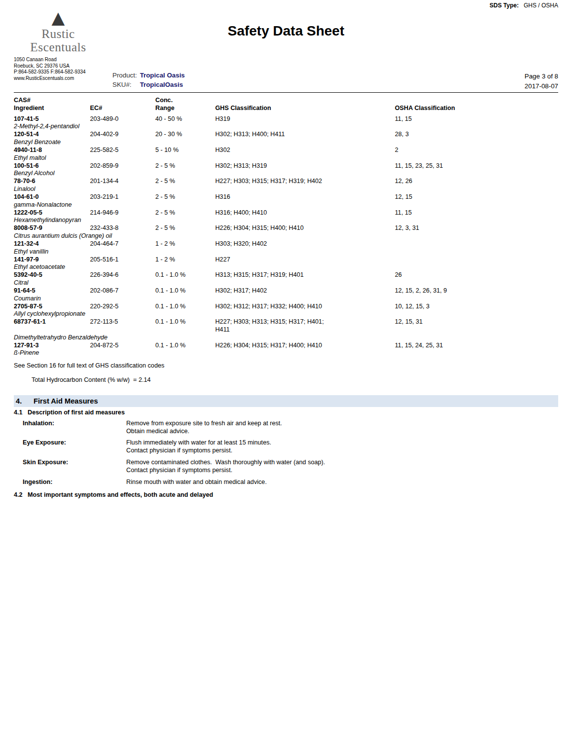SDS Type: GHS / OSHA
▲
Rustic
Escentuals
Safety Data Sheet
1050 Canaan Road
Roebuck, SC 29376 USA
P:864-582-9335 F:864-582-9334
www.RusticEscentuals.com
| Product: | Tropical Oasis |
| SKU#: | TropicalOasis |
Page 3 of 8
2017-08-07
| CAS# Ingredient | EC# | Conc. Range | GHS Classification | OSHA Classification |
| --- | --- | --- | --- | --- |
| 107-41-5 | 203-489-0 | 40 - 50 % | H319 | 11, 15 |
| 2-Methyl-2,4-pentandiol |
| 120-51-4 | 204-402-9 | 20 - 30 % | H302; H313; H400; H411 | 28, 3 |
| Benzyl Benzoate |
| 4940-11-8 | 225-582-5 | 5 - 10 % | H302 | 2 |
| Ethyl maltol |
| 100-51-6 | 202-859-9 | 2 - 5 % | H302; H313; H319 | 11, 15, 23, 25, 31 |
| Benzyl Alcohol |
| 78-70-6 | 201-134-4 | 2 - 5 % | H227; H303; H315; H317; H319; H402 | 12, 26 |
| Linalool |
| 104-61-0 | 203-219-1 | 2 - 5 % | H316 | 12, 15 |
| gamma-Nonalactone |
| 1222-05-5 | 214-946-9 | 2 - 5 % | H316; H400; H410 | 11, 15 |
| Hexamethylindanopyran |
| 8008-57-9 | 232-433-8 | 2 - 5 % | H226; H304; H315; H400; H410 | 12, 3, 31 |
| Citrus aurantium dulcis (Orange) oil |
| 121-32-4 | 204-464-7 | 1 - 2 % | H303; H320; H402 | |
| Ethyl vanillin |
| 141-97-9 | 205-516-1 | 1 - 2 % | H227 | |
| Ethyl acetoacetate |
| 5392-40-5 | 226-394-6 | 0.1 - 1.0 % | H313; H315; H317; H319; H401 | 26 |
| Citral |
| 91-64-5 | 202-086-7 | 0.1 - 1.0 % | H302; H317; H402 | 12, 15, 2, 26, 31, 9 |
| Coumarin |
| 2705-87-5 | 220-292-5 | 0.1 - 1.0 % | H302; H312; H317; H332; H400; H410 | 10, 12, 15, 3 |
| Allyl cyclohexylpropionate |
| 68737-61-1 | 272-113-5 | 0.1 - 1.0 % | H227; H303; H313; H315; H317; H401; H411 | 12, 15, 31 |
| Dimethyltetrahydro Benzaldehyde |
| 127-91-3 | 204-872-5 | 0.1 - 1.0 % | H226; H304; H315; H317; H400; H410 | 11, 15, 24, 25, 31 |
| ß-Pinene |
See Section 16 for full text of GHS classification codes
Total Hydrocarbon Content (% w/w) = 2.14
4. First Aid Measures
4.1 Description of first aid measures
| Inhalation: | Remove from exposure site to fresh air and keep at rest. Obtain medical advice. |
| Eye Exposure: | Flush immediately with water for at least 15 minutes. Contact physician if symptoms persist. |
| Skin Exposure: | Remove contaminated clothes. Wash thoroughly with water (and soap). Contact physician if symptoms persist. |
| Ingestion: | Rinse mouth with water and obtain medical advice. |
4.2 Most important symptoms and effects, both acute and delayed